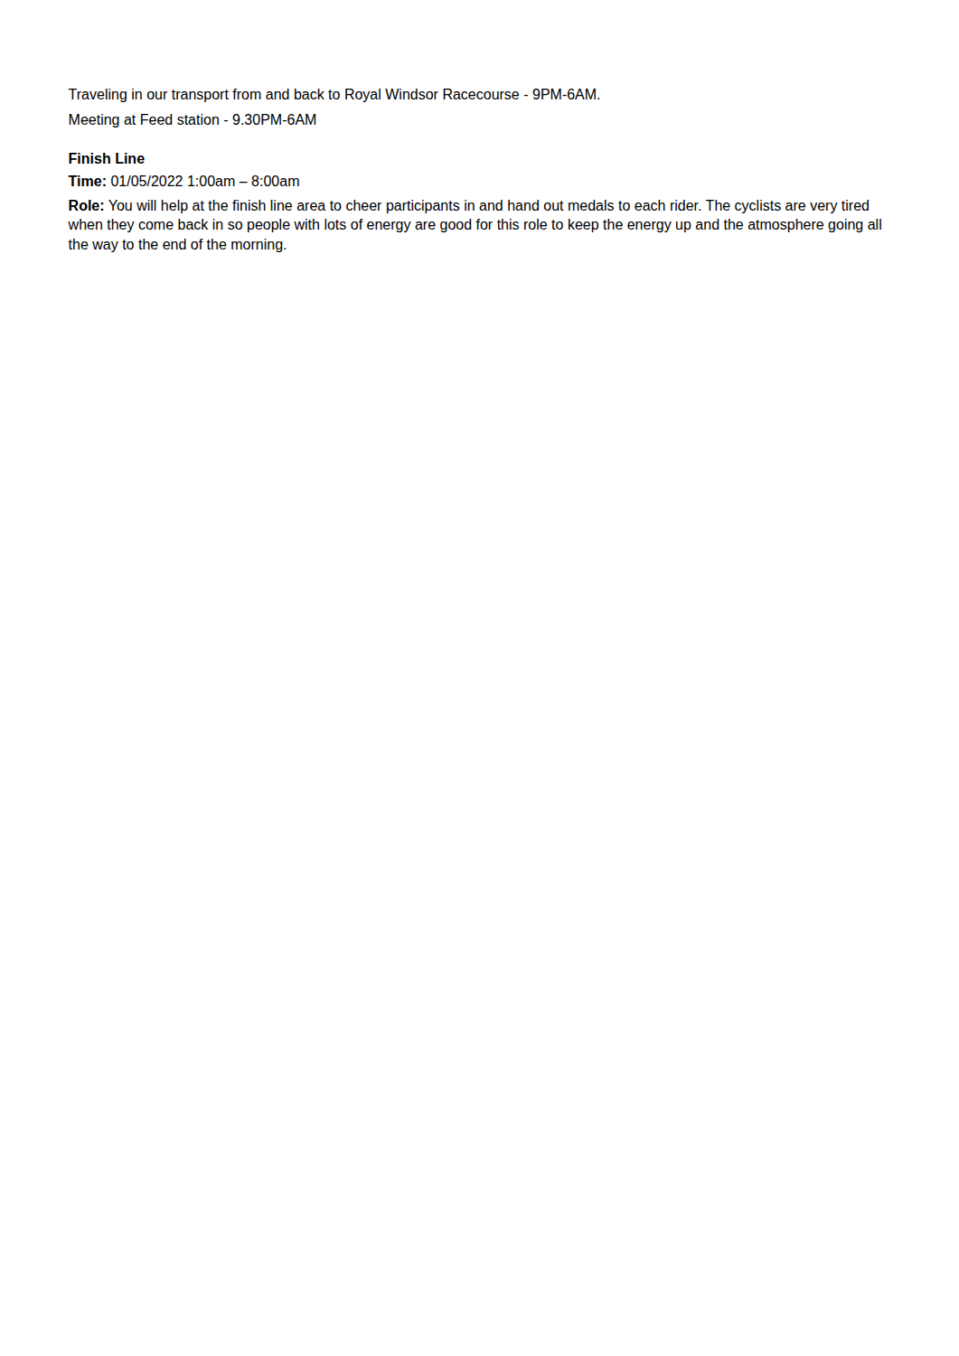Traveling in our transport from and back to Royal Windsor Racecourse - 9PM-6AM.
Meeting at Feed station - 9.30PM-6AM
Finish Line
Time: 01/05/2022 1:00am – 8:00am
Role: You will help at the finish line area to cheer participants in and hand out medals to each rider. The cyclists are very tired when they come back in so people with lots of energy are good for this role to keep the energy up and the atmosphere going all the way to the end of the morning.